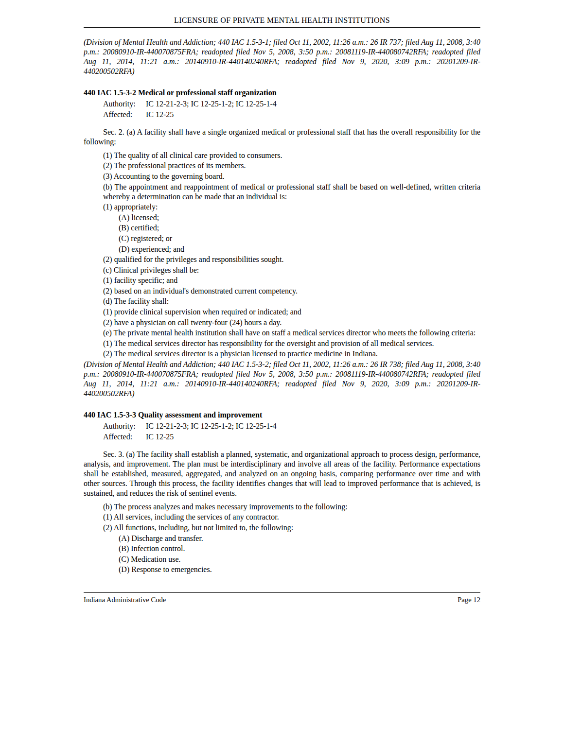LICENSURE OF PRIVATE MENTAL HEALTH INSTITUTIONS
(Division of Mental Health and Addiction; 440 IAC 1.5-3-1; filed Oct 11, 2002, 11:26 a.m.: 26 IR 737; filed Aug 11, 2008, 3:40 p.m.: 20080910-IR-440070875FRA; readopted filed Nov 5, 2008, 3:50 p.m.: 20081119-IR-440080742RFA; readopted filed Aug 11, 2014, 11:21 a.m.: 20140910-IR-440140240RFA; readopted filed Nov 9, 2020, 3:09 p.m.: 20201209-IR-440200502RFA)
440 IAC 1.5-3-2 Medical or professional staff organization
Authority: IC 12-21-2-3; IC 12-25-1-2; IC 12-25-1-4
Affected: IC 12-25
Sec. 2. (a) A facility shall have a single organized medical or professional staff that has the overall responsibility for the following:
(1) The quality of all clinical care provided to consumers.
(2) The professional practices of its members.
(3) Accounting to the governing board.
(b) The appointment and reappointment of medical or professional staff shall be based on well-defined, written criteria whereby a determination can be made that an individual is:
(1) appropriately:
(A) licensed;
(B) certified;
(C) registered; or
(D) experienced; and
(2) qualified for the privileges and responsibilities sought.
(c) Clinical privileges shall be:
(1) facility specific; and
(2) based on an individual's demonstrated current competency.
(d) The facility shall:
(1) provide clinical supervision when required or indicated; and
(2) have a physician on call twenty-four (24) hours a day.
(e) The private mental health institution shall have on staff a medical services director who meets the following criteria:
(1) The medical services director has responsibility for the oversight and provision of all medical services.
(2) The medical services director is a physician licensed to practice medicine in Indiana.
(Division of Mental Health and Addiction; 440 IAC 1.5-3-2; filed Oct 11, 2002, 11:26 a.m.: 26 IR 738; filed Aug 11, 2008, 3:40 p.m.: 20080910-IR-440070875FRA; readopted filed Nov 5, 2008, 3:50 p.m.: 20081119-IR-440080742RFA; readopted filed Aug 11, 2014, 11:21 a.m.: 20140910-IR-440140240RFA; readopted filed Nov 9, 2020, 3:09 p.m.: 20201209-IR-440200502RFA)
440 IAC 1.5-3-3 Quality assessment and improvement
Authority: IC 12-21-2-3; IC 12-25-1-2; IC 12-25-1-4
Affected: IC 12-25
Sec. 3. (a) The facility shall establish a planned, systematic, and organizational approach to process design, performance, analysis, and improvement. The plan must be interdisciplinary and involve all areas of the facility. Performance expectations shall be established, measured, aggregated, and analyzed on an ongoing basis, comparing performance over time and with other sources. Through this process, the facility identifies changes that will lead to improved performance that is achieved, is sustained, and reduces the risk of sentinel events.
(b) The process analyzes and makes necessary improvements to the following:
(1) All services, including the services of any contractor.
(2) All functions, including, but not limited to, the following:
(A) Discharge and transfer.
(B) Infection control.
(C) Medication use.
(D) Response to emergencies.
Indiana Administrative Code Page 12